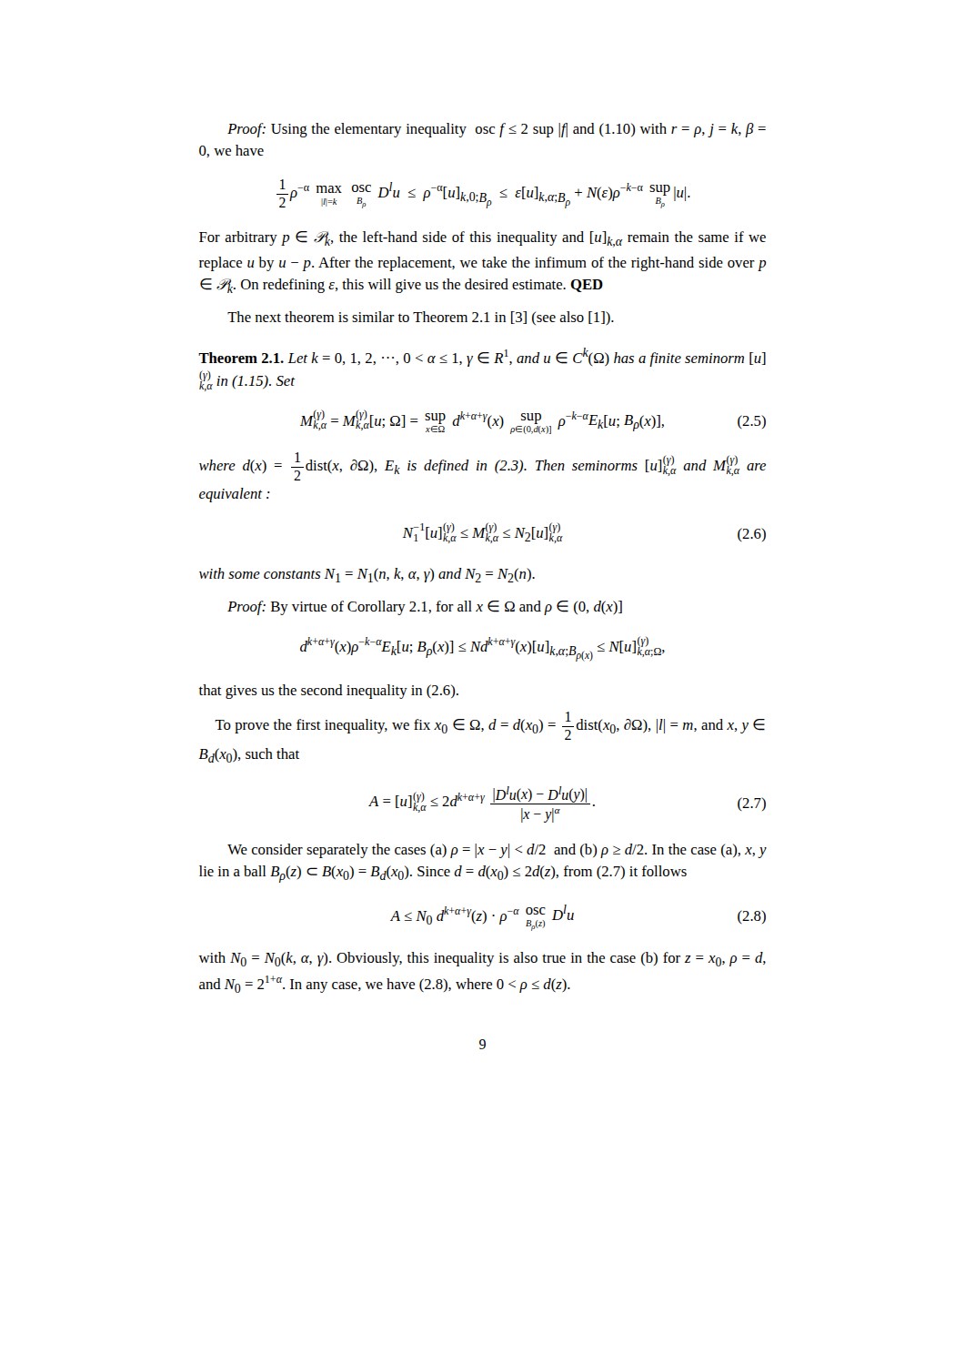Proof: Using the elementary inequality osc f ≤ 2 sup |f| and (1.10) with r = ρ, j = k, β = 0, we have
12 ρ−α max|l|=k osc Bρ Dlu ≤ ρ−α[u]k,0;Bρ ≤ ε[u]k,α;Bρ + N(ε)ρ−k−α sup Bρ|u|.
For arbitrary p ∈ 𝒫k, the left-hand side of this inequality and [u]k,α remain the same if we replace u by u − p. After the replacement, we take the infimum of the right-hand side over p ∈ 𝒫k. On redefining ε, this will give us the desired estimate. QED
The next theorem is similar to Theorem 2.1 in [3] (see also [1]).
Theorem 2.1. Let k = 0, 1, 2, ···, 0 < α ≤ 1, γ ∈ R 1, and u ∈ Ck(Ω) has a finite seminorm [u](γ) k,α in (1.15). Set
M(γ) k,α = M(γ) k,α[u; Ω] = sup x∈Ω dk+α+γ(x) sup ρ∈(0,d(x)] ρ−k−α Ek[u; Bρ(x)], (2.5)
where d(x) = 12dist(x, ∂Ω), Ek is defined in (2.3). Then seminorms [u](γ) k,α and M(γ) k,α are equivalent :
N−11[u](γ) k,α ≤ M(γ) k,α ≤ N2[u](γ) k,α (2.6)
with some constants N1 = N1(n, k, α, γ) and N2 = N2(n).
Proof: By virtue of Corollary 2.1, for all x ∈ Ω and ρ ∈ (0, d(x)]
dk+α+γ(x)ρ−k−α Ek[u; Bρ(x)] ≤ Nd k+α+γ(x)[u]k,α;Bρ(x) ≤ N[u](γ) k,α;Ω,
that gives us the second inequality in (2.6).
To prove the first inequality, we fix x0 ∈ Ω, d = d(x0) = 12dist(x0, ∂Ω), |l| = m, and x, y ∈ Bd(x0), such that
A = [u](γ) k,α ≤ 2dk+α+γ |Dlu(x) − Dlu(y)||x − y|α. (2.7)
We consider separately the cases (a) ρ = |x − y| < d/2 and (b) ρ ≥ d/2. In the case (a), x, y lie in a ball Bρ(z) ⊂ B(x0) = Bd(x0). Since d = d(x0) ≤ 2d(z), from (2.7) it follows
A ≤ N0 dk+α+γ(z) · ρ−α osc Bρ(z) Dlu (2.8)
with N0 = N0(k, α, γ). Obviously, this inequality is also true in the case (b) for z = x0, ρ = d, and N0 = 21+α. In any case, we have (2.8), where 0 < ρ ≤ d(z).
9